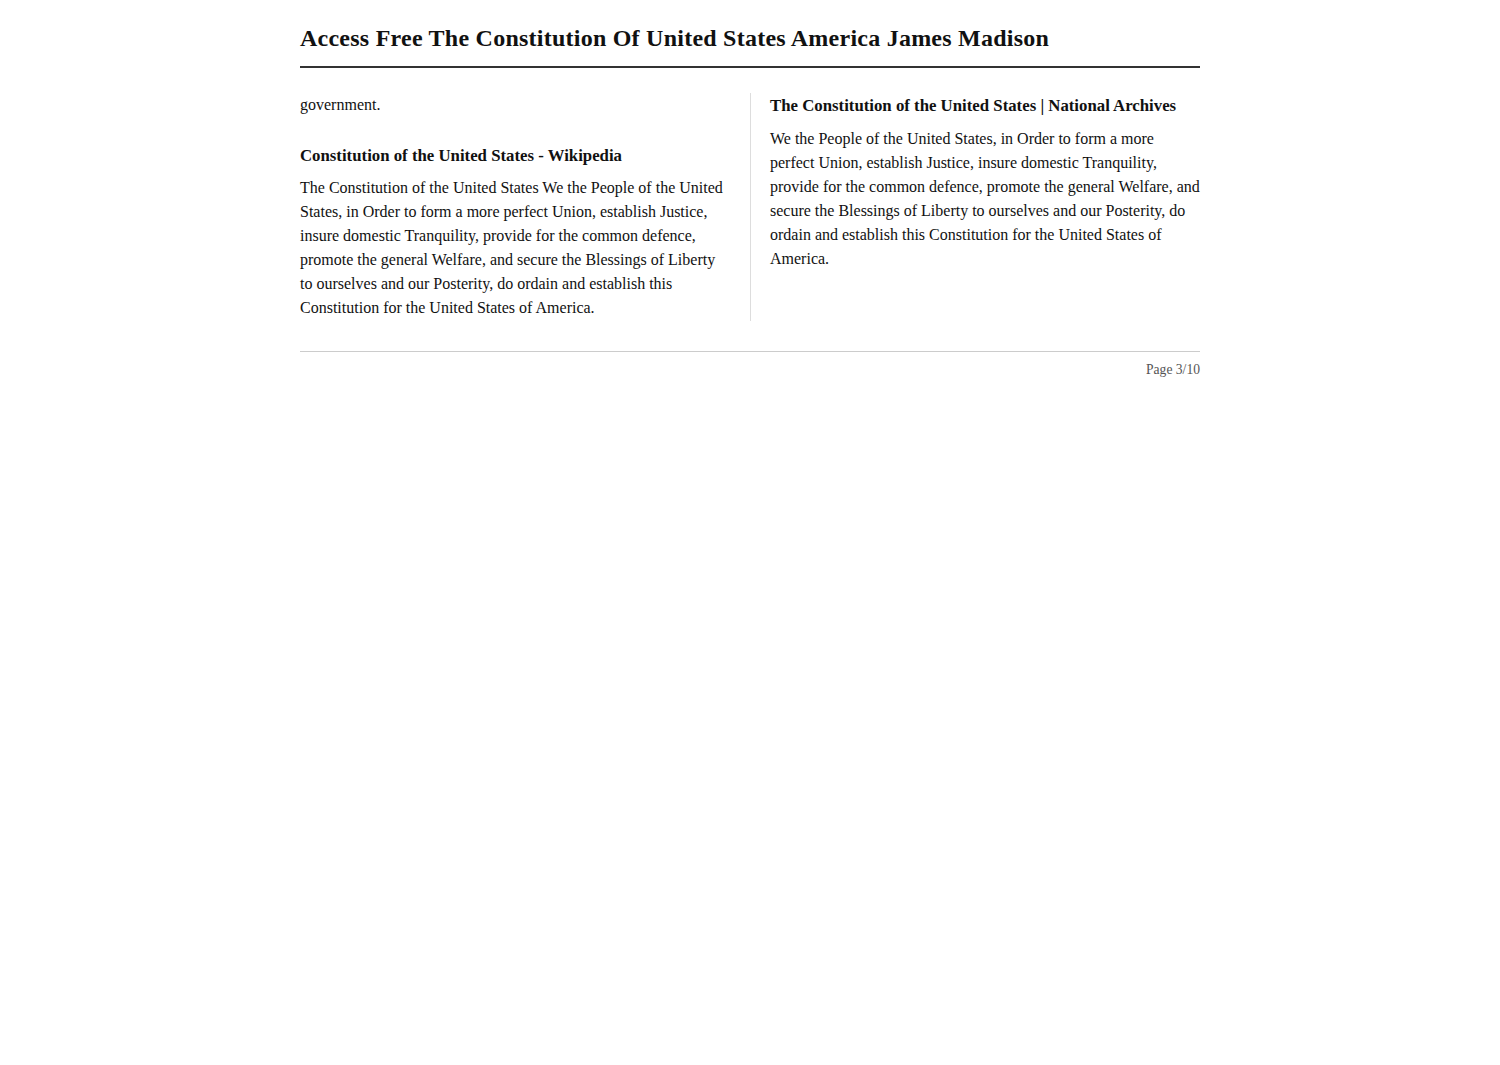Access Free The Constitution Of United States America James Madison
government.
Constitution of the United States - Wikipedia
The Constitution of the United States We the People of the United States, in Order to form a more perfect Union, establish Justice, insure domestic Tranquility, provide for the common defence, promote the general Welfare, and secure the Blessings of Liberty to ourselves and our Posterity, do ordain and establish this Constitution for the United States of America.
The Constitution of the United States | National Archives
We the People of the United States, in Order to form a more perfect Union, establish Justice, insure domestic Tranquility, provide for the common defence, promote the general Welfare, and secure the Blessings of Liberty to ourselves and our Posterity, do ordain and establish this Constitution for the United States of America.
Page 3/10